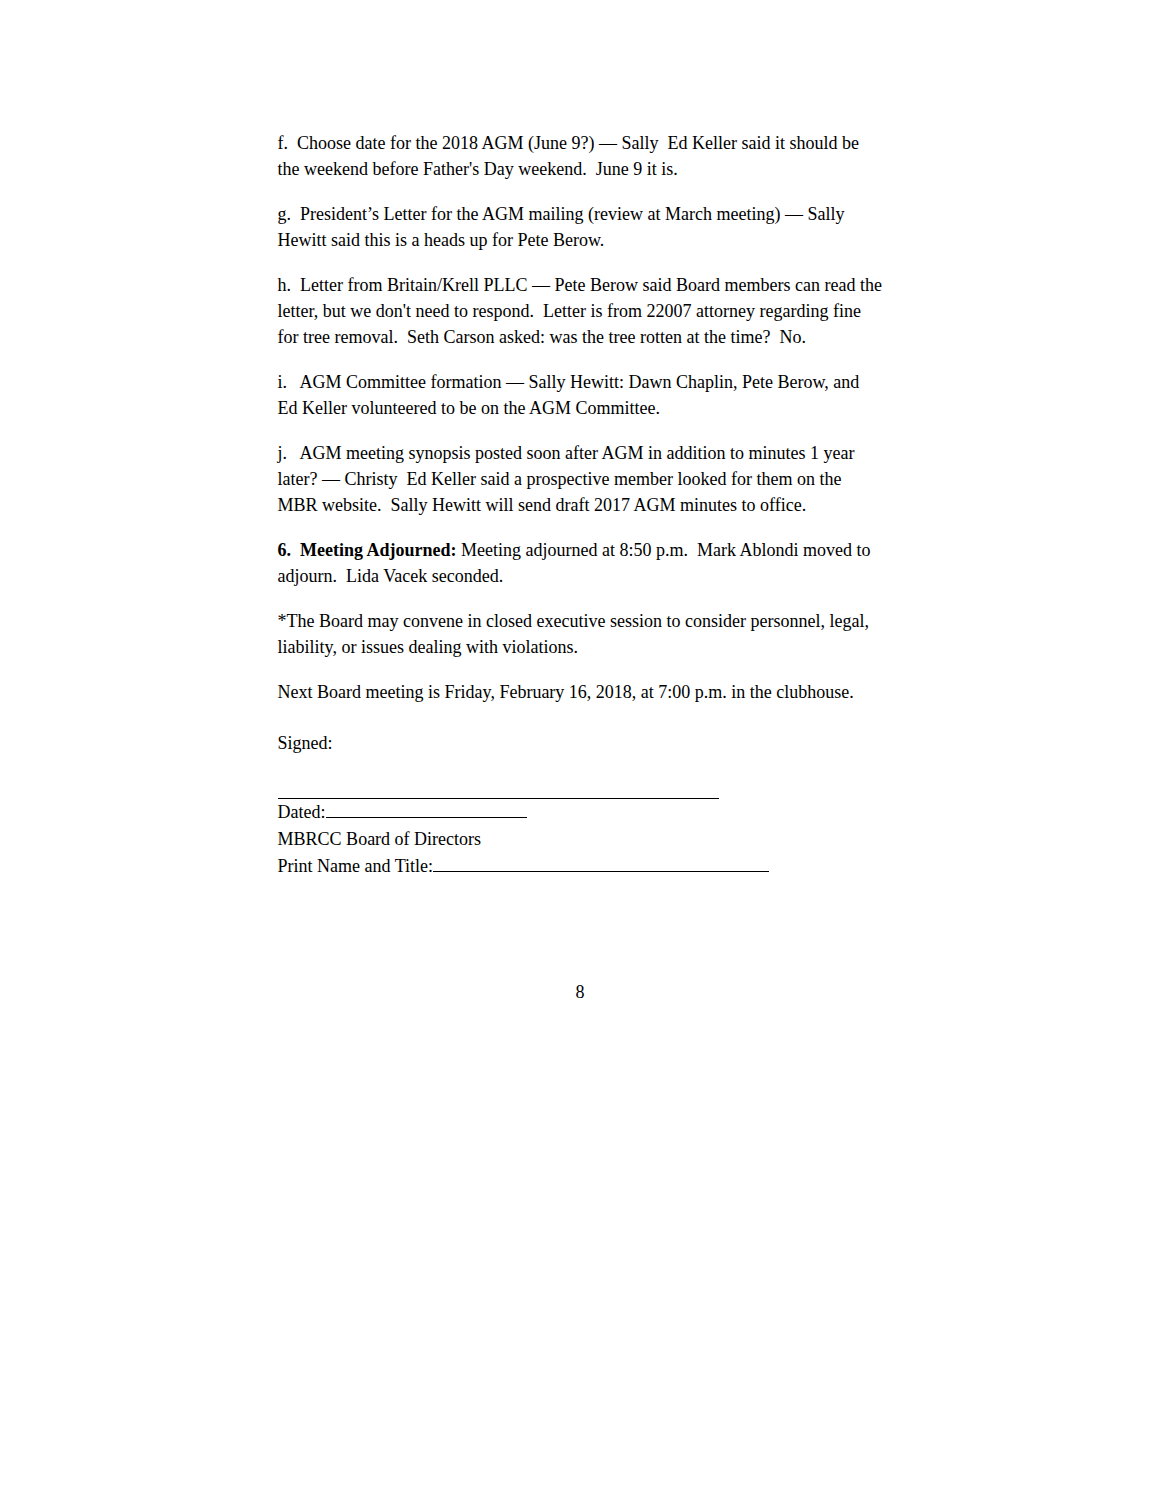f. Choose date for the 2018 AGM (June 9?) — Sally Ed Keller said it should be the weekend before Father's Day weekend. June 9 it is.
g. President’s Letter for the AGM mailing (review at March meeting) — Sally Hewitt said this is a heads up for Pete Berow.
h. Letter from Britain/Krell PLLC — Pete Berow said Board members can read the letter, but we don't need to respond. Letter is from 22007 attorney regarding fine for tree removal. Seth Carson asked: was the tree rotten at the time? No.
i. AGM Committee formation — Sally Hewitt: Dawn Chaplin, Pete Berow, and Ed Keller volunteered to be on the AGM Committee.
j. AGM meeting synopsis posted soon after AGM in addition to minutes 1 year later? — Christy Ed Keller said a prospective member looked for them on the MBR website. Sally Hewitt will send draft 2017 AGM minutes to office.
6. Meeting Adjourned: Meeting adjourned at 8:50 p.m. Mark Ablondi moved to adjourn. Lida Vacek seconded.
*The Board may convene in closed executive session to consider personnel, legal, liability, or issues dealing with violations.
Next Board meeting is Friday, February 16, 2018, at 7:00 p.m. in the clubhouse.
Signed:
Dated:
MBRCC Board of Directors
Print Name and Title:
8